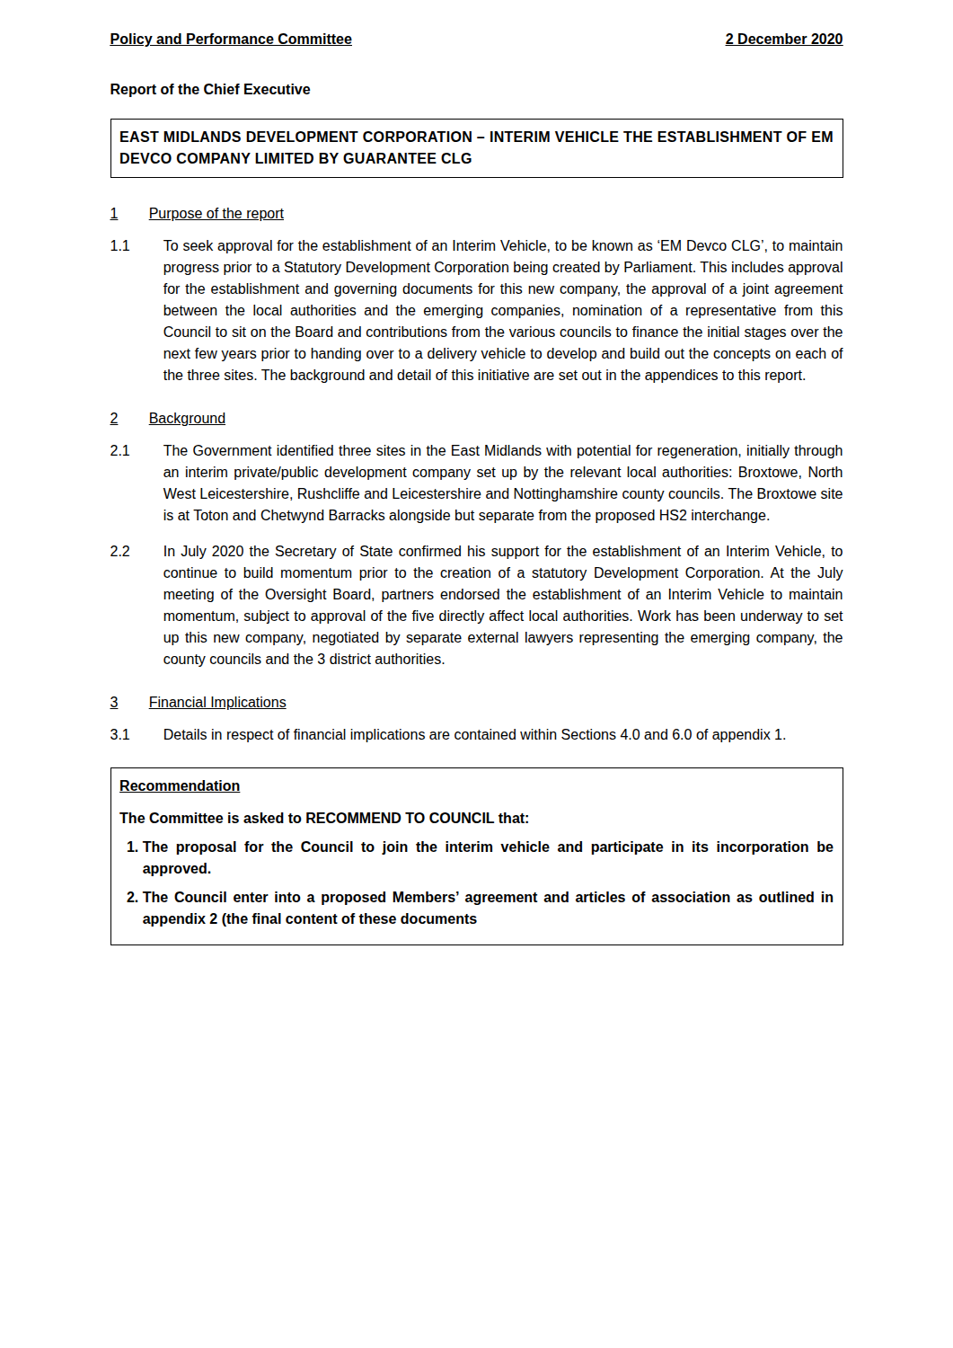Policy and Performance Committee 2 December 2020
Report of the Chief Executive
East Midlands Development Corporation – Interim Vehicle the Establishment of EM Devco Company Limited by Guarantee CLG
1 Purpose of the report
1.1 To seek approval for the establishment of an Interim Vehicle, to be known as ‘EM Devco CLG’, to maintain progress prior to a Statutory Development Corporation being created by Parliament. This includes approval for the establishment and governing documents for this new company, the approval of a joint agreement between the local authorities and the emerging companies, nomination of a representative from this Council to sit on the Board and contributions from the various councils to finance the initial stages over the next few years prior to handing over to a delivery vehicle to develop and build out the concepts on each of the three sites. The background and detail of this initiative are set out in the appendices to this report.
2 Background
2.1 The Government identified three sites in the East Midlands with potential for regeneration, initially through an interim private/public development company set up by the relevant local authorities: Broxtowe, North West Leicestershire, Rushcliffe and Leicestershire and Nottinghamshire county councils. The Broxtowe site is at Toton and Chetwynd Barracks alongside but separate from the proposed HS2 interchange.
2.2 In July 2020 the Secretary of State confirmed his support for the establishment of an Interim Vehicle, to continue to build momentum prior to the creation of a statutory Development Corporation. At the July meeting of the Oversight Board, partners endorsed the establishment of an Interim Vehicle to maintain momentum, subject to approval of the five directly affect local authorities. Work has been underway to set up this new company, negotiated by separate external lawyers representing the emerging company, the county councils and the 3 district authorities.
3 Financial Implications
3.1 Details in respect of financial implications are contained within Sections 4.0 and 6.0 of appendix 1.
Recommendation
The Committee is asked to RECOMMEND TO COUNCIL that:
The proposal for the Council to join the interim vehicle and participate in its incorporation be approved.
The Council enter into a proposed Members’ agreement and articles of association as outlined in appendix 2 (the final content of these documents